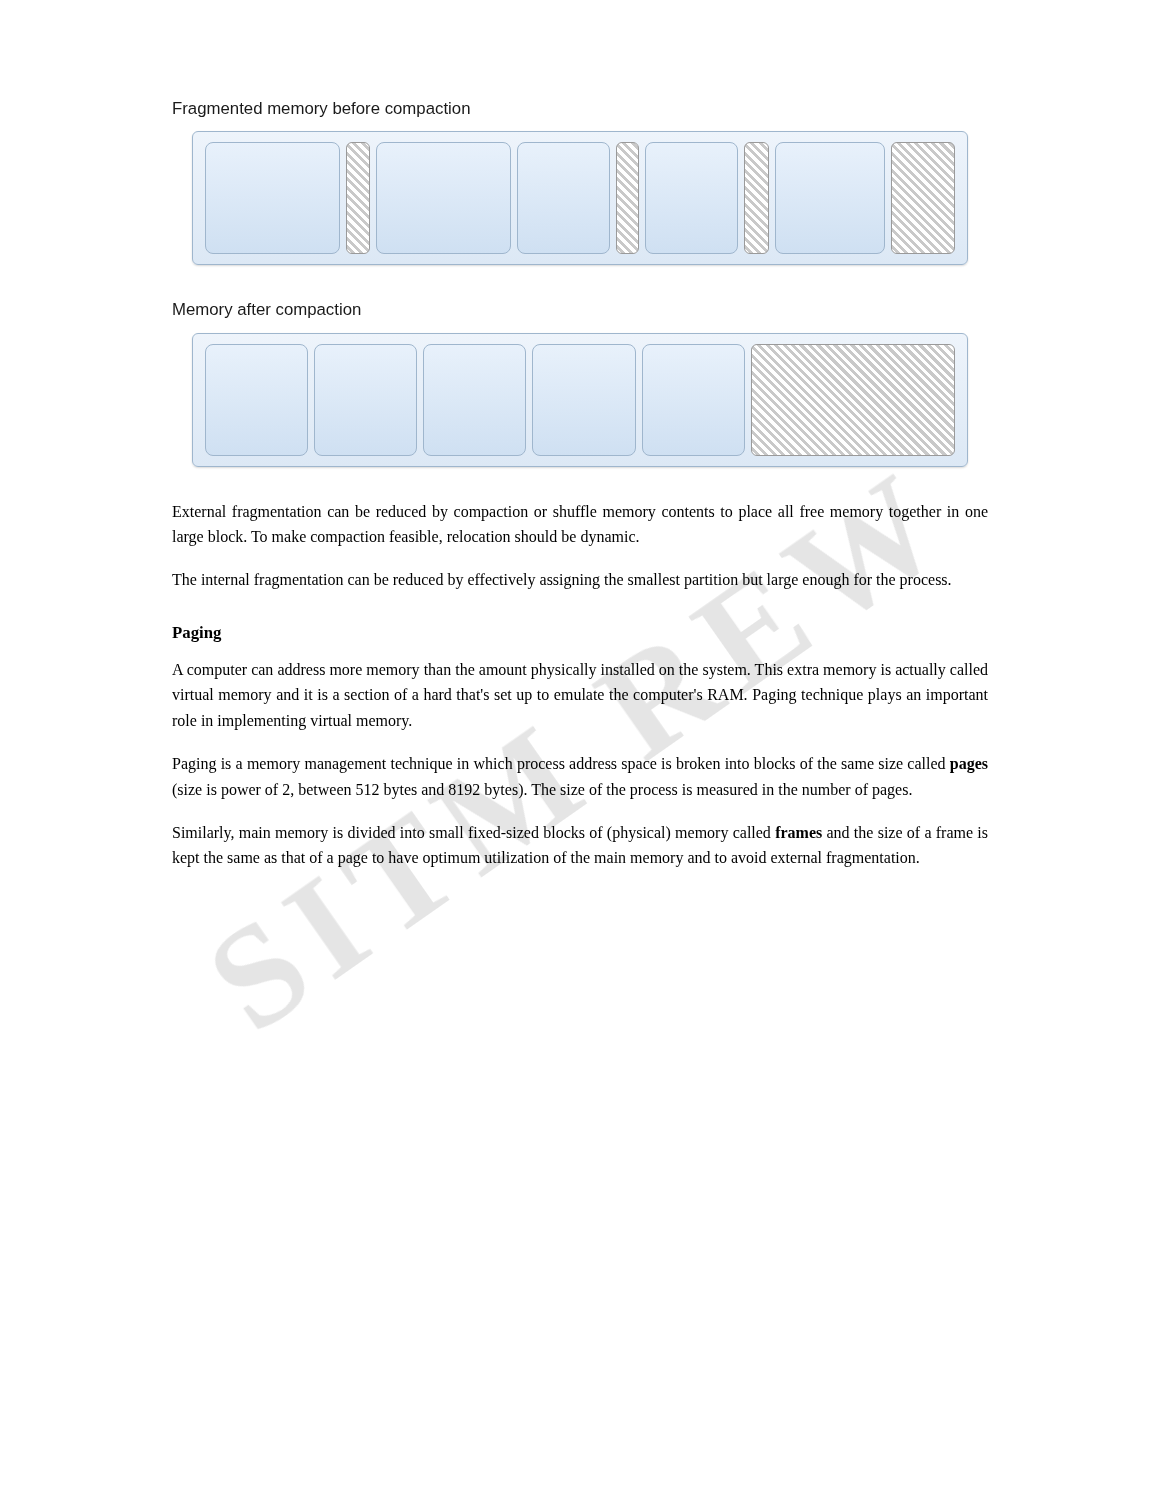SITM REW
Fragmented memory before compaction
Memory after compaction
External fragmentation can be reduced by compaction or shuffle memory contents to place all free memory together in one large block. To make compaction feasible, relocation should be dynamic.
The internal fragmentation can be reduced by effectively assigning the smallest partition but large enough for the process.
Paging
A computer can address more memory than the amount physically installed on the system. This extra memory is actually called virtual memory and it is a section of a hard that's set up to emulate the computer's RAM. Paging technique plays an important role in implementing virtual memory.
Paging is a memory management technique in which process address space is broken into blocks of the same size called pages (size is power of 2, between 512 bytes and 8192 bytes). The size of the process is measured in the number of pages.
Similarly, main memory is divided into small fixed-sized blocks of (physical) memory called frames and the size of a frame is kept the same as that of a page to have optimum utilization of the main memory and to avoid external fragmentation.